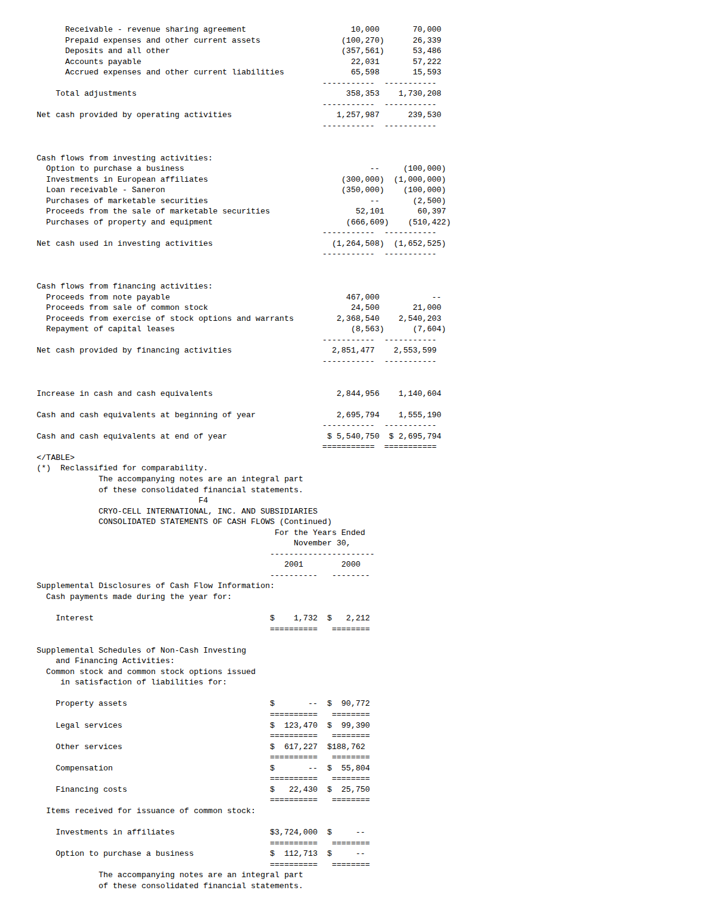Receivable - revenue sharing agreement                      10,000       70,000
      Prepaid expenses and other current assets                 (100,270)      26,339
      Deposits and all other                                    (357,561)      53,486
      Accounts payable                                            22,031       57,222
      Accrued expenses and other current liabilities              65,598       15,593
                                                            -----------  -----------
    Total adjustments                                            358,353    1,730,208
                                                            -----------  -----------
Net cash provided by operating activities                      1,257,987      239,530
                                                            -----------  -----------


Cash flows from investing activities:
  Option to purchase a business                                       --     (100,000)
  Investments in European affiliates                            (300,000)  (1,000,000)
  Loan receivable - Saneron                                     (350,000)    (100,000)
  Purchases of marketable securities                                  --       (2,500)
  Proceeds from the sale of marketable securities                  52,101       60,397
  Purchases of property and equipment                            (666,609)    (510,422)
                                                            -----------  -----------
Net cash used in investing activities                         (1,264,508)  (1,652,525)
                                                            -----------  -----------


Cash flows from financing activities:
  Proceeds from note payable                                     467,000           --
  Proceeds from sale of common stock                              24,500       21,000
  Proceeds from exercise of stock options and warrants         2,368,540    2,540,203
  Repayment of capital leases                                     (8,563)      (7,604)
                                                            -----------  -----------
Net cash provided by financing activities                     2,851,477    2,553,599
                                                            -----------  -----------


Increase in cash and cash equivalents                          2,844,956    1,140,604

Cash and cash equivalents at beginning of year                 2,695,794    1,555,190
                                                            -----------  -----------
Cash and cash equivalents at end of year                     $ 5,540,750  $ 2,695,794
                                                            ===========  ===========
</TABLE>
(*)  Reclassified for comparability.
             The accompanying notes are an integral part
             of these consolidated financial statements.
                                  F4
             CRYO-CELL INTERNATIONAL, INC. AND SUBSIDIARIES
             CONSOLIDATED STATEMENTS OF CASH FLOWS (Continued)
                                                  For the Years Ended
                                                      November 30,
                                                 ----------------------
                                                    2001        2000
                                                 ----------   --------
Supplemental Disclosures of Cash Flow Information:
  Cash payments made during the year for:

    Interest                                     $    1,732  $   2,212
                                                 ==========   ========

Supplemental Schedules of Non-Cash Investing
    and Financing Activities:
  Common stock and common stock options issued
     in satisfaction of liabilities for:

    Property assets                              $       --  $  90,772
                                                 ==========   ========
    Legal services                               $  123,470  $  99,390
                                                 ==========   ========
    Other services                               $  617,227  $188,762
                                                 ==========   ========
    Compensation                                 $       --  $  55,804
                                                 ==========   ========
    Financing costs                              $   22,430  $  25,750
                                                 ==========   ========
  Items received for issuance of common stock:

    Investments in affiliates                    $3,724,000  $     --
                                                 ==========   ========
    Option to purchase a business                $  112,713  $     --
                                                 ==========   ========
             The accompanying notes are an integral part
             of these consolidated financial statements.